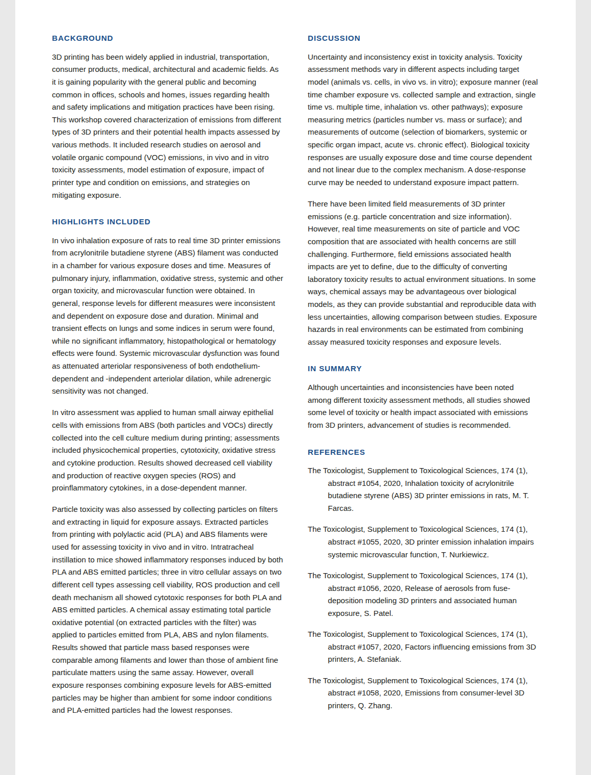Background
3D printing has been widely applied in industrial, transportation, consumer products, medical, architectural and academic fields. As it is gaining popularity with the general public and becoming common in offices, schools and homes, issues regarding health and safety implications and mitigation practices have been rising. This workshop covered characterization of emissions from different types of 3D printers and their potential health impacts assessed by various methods. It included research studies on aerosol and volatile organic compound (VOC) emissions, in vivo and in vitro toxicity assessments, model estimation of exposure, impact of printer type and condition on emissions, and strategies on mitigating exposure.
Highlights Included
In vivo inhalation exposure of rats to real time 3D printer emissions from acrylonitrile butadiene styrene (ABS) filament was conducted in a chamber for various exposure doses and time. Measures of pulmonary injury, inflammation, oxidative stress, systemic and other organ toxicity, and microvascular function were obtained. In general, response levels for different measures were inconsistent and dependent on exposure dose and duration. Minimal and transient effects on lungs and some indices in serum were found, while no significant inflammatory, histopathological or hematology effects were found. Systemic microvascular dysfunction was found as attenuated arteriolar responsiveness of both endothelium-dependent and -independent arteriolar dilation, while adrenergic sensitivity was not changed.
In vitro assessment was applied to human small airway epithelial cells with emissions from ABS (both particles and VOCs) directly collected into the cell culture medium during printing; assessments included physicochemical properties, cytotoxicity, oxidative stress and cytokine production. Results showed decreased cell viability and production of reactive oxygen species (ROS) and proinflammatory cytokines, in a dose-dependent manner.
Particle toxicity was also assessed by collecting particles on filters and extracting in liquid for exposure assays. Extracted particles from printing with polylactic acid (PLA) and ABS filaments were used for assessing toxicity in vivo and in vitro. Intratracheal instillation to mice showed inflammatory responses induced by both PLA and ABS emitted particles; three in vitro cellular assays on two different cell types assessing cell viability, ROS production and cell death mechanism all showed cytotoxic responses for both PLA and ABS emitted particles. A chemical assay estimating total particle oxidative potential (on extracted particles with the filter) was applied to particles emitted from PLA, ABS and nylon filaments. Results showed that particle mass based responses were comparable among filaments and lower than those of ambient fine particulate matters using the same assay. However, overall exposure responses combining exposure levels for ABS-emitted particles may be higher than ambient for some indoor conditions and PLA-emitted particles had the lowest responses.
Discussion
Uncertainty and inconsistency exist in toxicity analysis. Toxicity assessment methods vary in different aspects including target model (animals vs. cells, in vivo vs. in vitro); exposure manner (real time chamber exposure vs. collected sample and extraction, single time vs. multiple time, inhalation vs. other pathways); exposure measuring metrics (particles number vs. mass or surface); and measurements of outcome (selection of biomarkers, systemic or specific organ impact, acute vs. chronic effect). Biological toxicity responses are usually exposure dose and time course dependent and not linear due to the complex mechanism. A dose-response curve may be needed to understand exposure impact pattern.
There have been limited field measurements of 3D printer emissions (e.g. particle concentration and size information). However, real time measurements on site of particle and VOC composition that are associated with health concerns are still challenging. Furthermore, field emissions associated health impacts are yet to define, due to the difficulty of converting laboratory toxicity results to actual environment situations. In some ways, chemical assays may be advantageous over biological models, as they can provide substantial and reproducible data with less uncertainties, allowing comparison between studies. Exposure hazards in real environments can be estimated from combining assay measured toxicity responses and exposure levels.
In Summary
Although uncertainties and inconsistencies have been noted among different toxicity assessment methods, all studies showed some level of toxicity or health impact associated with emissions from 3D printers, advancement of studies is recommended.
References
The Toxicologist, Supplement to Toxicological Sciences, 174 (1), abstract #1054, 2020, Inhalation toxicity of acrylonitrile butadiene styrene (ABS) 3D printer emissions in rats, M. T. Farcas.
The Toxicologist, Supplement to Toxicological Sciences, 174 (1), abstract #1055, 2020, 3D printer emission inhalation impairs systemic microvascular function, T. Nurkiewicz.
The Toxicologist, Supplement to Toxicological Sciences, 174 (1), abstract #1056, 2020, Release of aerosols from fuse-deposition modeling 3D printers and associated human exposure, S. Patel.
The Toxicologist, Supplement to Toxicological Sciences, 174 (1), abstract #1057, 2020, Factors influencing emissions from 3D printers, A. Stefaniak.
The Toxicologist, Supplement to Toxicological Sciences, 174 (1), abstract #1058, 2020, Emissions from consumer-level 3D printers, Q. Zhang.